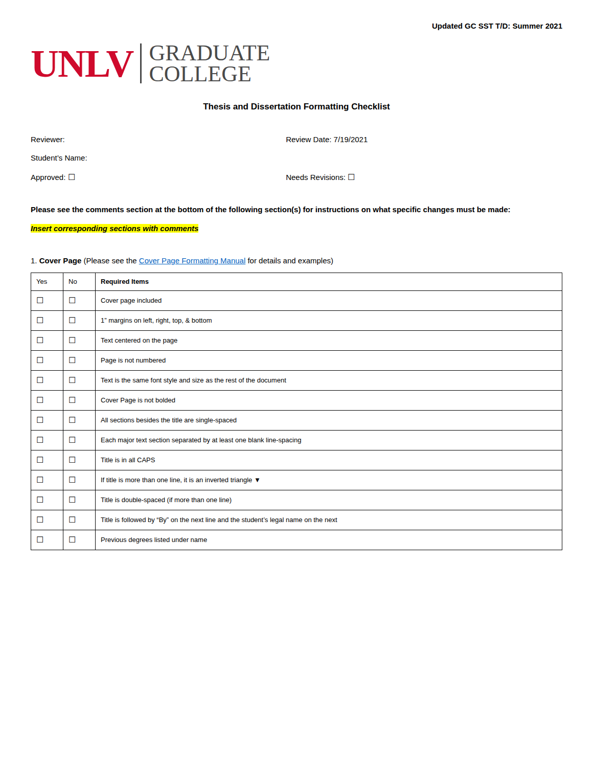Updated GC SST T/D: Summer 2021
UNLV GRADUATE
COLLEGE
Thesis and Dissertation Formatting Checklist
Reviewer:
Review Date: 7/19/2021
Student’s Name:
Approved: ☐
Needs Revisions: ☐
Please see the comments section at the bottom of the following section(s) for instructions on what specific changes must be made:
Insert corresponding sections with comments
1. Cover Page (Please see the Cover Page Formatting Manual for details and examples)
| Yes | No | Required Items |
| --- | --- | --- |
| ☐ | ☐ | Cover page included |
| ☐ | ☐ | 1” margins on left, right, top, & bottom |
| ☐ | ☐ | Text centered on the page |
| ☐ | ☐ | Page is not numbered |
| ☐ | ☐ | Text is the same font style and size as the rest of the document |
| ☐ | ☐ | Cover Page is not bolded |
| ☐ | ☐ | All sections besides the title are single-spaced |
| ☐ | ☐ | Each major text section separated by at least one blank line-spacing |
| ☐ | ☐ | Title is in all CAPS |
| ☐ | ☐ | If title is more than one line, it is an inverted triangle ▼ |
| ☐ | ☐ | Title is double-spaced (if more than one line) |
| ☐ | ☐ | Title is followed by “By” on the next line and the student’s legal name on the next |
| ☐ | ☐ | Previous degrees listed under name |